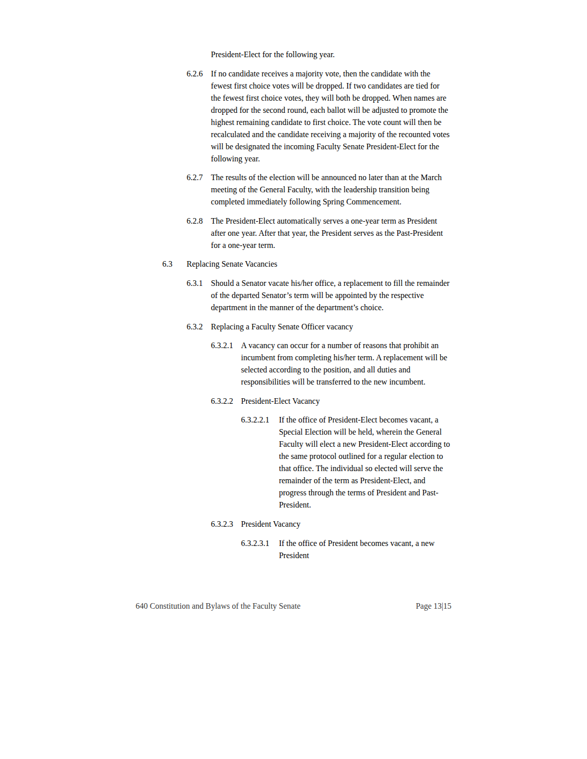President-Elect for the following year.
6.2.6
If no candidate receives a majority vote, then the candidate with the fewest first choice votes will be dropped. If two candidates are tied for the fewest first choice votes, they will both be dropped. When names are dropped for the second round, each ballot will be adjusted to promote the highest remaining candidate to first choice. The vote count will then be recalculated and the candidate receiving a majority of the recounted votes will be designated the incoming Faculty Senate President-Elect for the following year.
6.2.7
The results of the election will be announced no later than at the March meeting of the General Faculty, with the leadership transition being completed immediately following Spring Commencement.
6.2.8
The President-Elect automatically serves a one-year term as President after one year. After that year, the President serves as the Past-President for a one-year term.
6.3
Replacing Senate Vacancies
6.3.1
Should a Senator vacate his/her office, a replacement to fill the remainder of the departed Senator’s term will be appointed by the respective department in the manner of the department’s choice.
6.3.2
Replacing a Faculty Senate Officer vacancy
6.3.2.1
A vacancy can occur for a number of reasons that prohibit an incumbent from completing his/her term. A replacement will be selected according to the position, and all duties and responsibilities will be transferred to the new incumbent.
6.3.2.2
President-Elect Vacancy
6.3.2.2.1
If the office of President-Elect becomes vacant, a Special Election will be held, wherein the General Faculty will elect a new President-Elect according to the same protocol outlined for a regular election to that office. The individual so elected will serve the remainder of the term as President-Elect, and progress through the terms of President and Past-President.
6.3.2.3
President Vacancy
6.3.2.3.1
If the office of President becomes vacant, a new President
640 Constitution and Bylaws of the Faculty Senate
Page 13|15